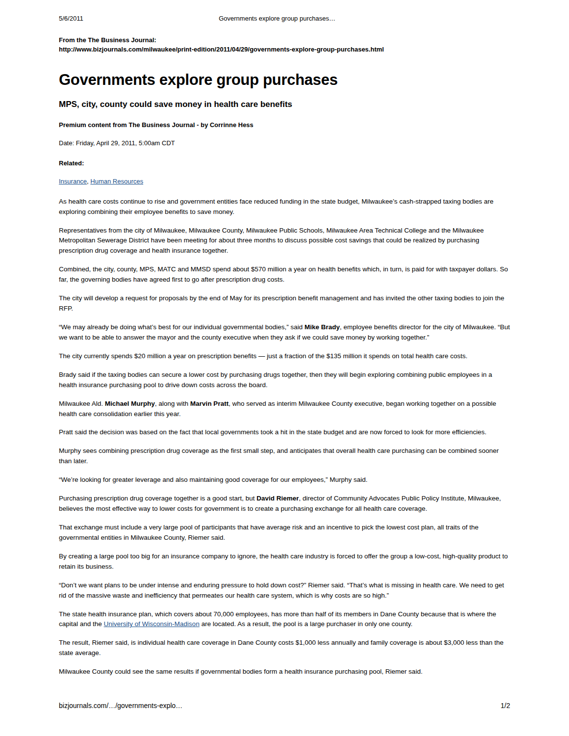5/6/2011 Governments explore group purchases…
From the The Business Journal:
http://www.bizjournals.com/milwaukee/print-edition/2011/04/29/governments-explore-group-purchases.html
Governments explore group purchases
MPS, city, county could save money in health care benefits
Premium content from The Business Journal - by Corrinne Hess
Date: Friday, April 29, 2011, 5:00am CDT
Related:
Insurance, Human Resources
As health care costs continue to rise and government entities face reduced funding in the state budget, Milwaukee’s cash-strapped taxing bodies are exploring combining their employee benefits to save money.
Representatives from the city of Milwaukee, Milwaukee County, Milwaukee Public Schools, Milwaukee Area Technical College and the Milwaukee Metropolitan Sewerage District have been meeting for about three months to discuss possible cost savings that could be realized by purchasing prescription drug coverage and health insurance together.
Combined, the city, county, MPS, MATC and MMSD spend about $570 million a year on health benefits which, in turn, is paid for with taxpayer dollars. So far, the governing bodies have agreed first to go after prescription drug costs.
The city will develop a request for proposals by the end of May for its prescription benefit management and has invited the other taxing bodies to join the RFP.
“We may already be doing what’s best for our individual governmental bodies,” said Mike Brady, employee benefits director for the city of Milwaukee. “But we want to be able to answer the mayor and the county executive when they ask if we could save money by working together.”
The city currently spends $20 million a year on prescription benefits — just a fraction of the $135 million it spends on total health care costs.
Brady said if the taxing bodies can secure a lower cost by purchasing drugs together, then they will begin exploring combining public employees in a health insurance purchasing pool to drive down costs across the board.
Milwaukee Ald. Michael Murphy, along with Marvin Pratt, who served as interim Milwaukee County executive, began working together on a possible health care consolidation earlier this year.
Pratt said the decision was based on the fact that local governments took a hit in the state budget and are now forced to look for more efficiencies.
Murphy sees combining prescription drug coverage as the first small step, and anticipates that overall health care purchasing can be combined sooner than later.
“We’re looking for greater leverage and also maintaining good coverage for our employees,” Murphy said.
Purchasing prescription drug coverage together is a good start, but David Riemer, director of Community Advocates Public Policy Institute, Milwaukee, believes the most effective way to lower costs for government is to create a purchasing exchange for all health care coverage.
That exchange must include a very large pool of participants that have average risk and an incentive to pick the lowest cost plan, all traits of the governmental entities in Milwaukee County, Riemer said.
By creating a large pool too big for an insurance company to ignore, the health care industry is forced to offer the group a low-cost, high-quality product to retain its business.
“Don’t we want plans to be under intense and enduring pressure to hold down cost?” Riemer said. “That’s what is missing in health care. We need to get rid of the massive waste and inefficiency that permeates our health care system, which is why costs are so high.”
The state health insurance plan, which covers about 70,000 employees, has more than half of its members in Dane County because that is where the capital and the University of Wisconsin-Madison are located. As a result, the pool is a large purchaser in only one county.
The result, Riemer said, is individual health care coverage in Dane County costs $1,000 less annually and family coverage is about $3,000 less than the state average.
Milwaukee County could see the same results if governmental bodies form a health insurance purchasing pool, Riemer said.
bizjournals.com/…/governments-explo… 1/2